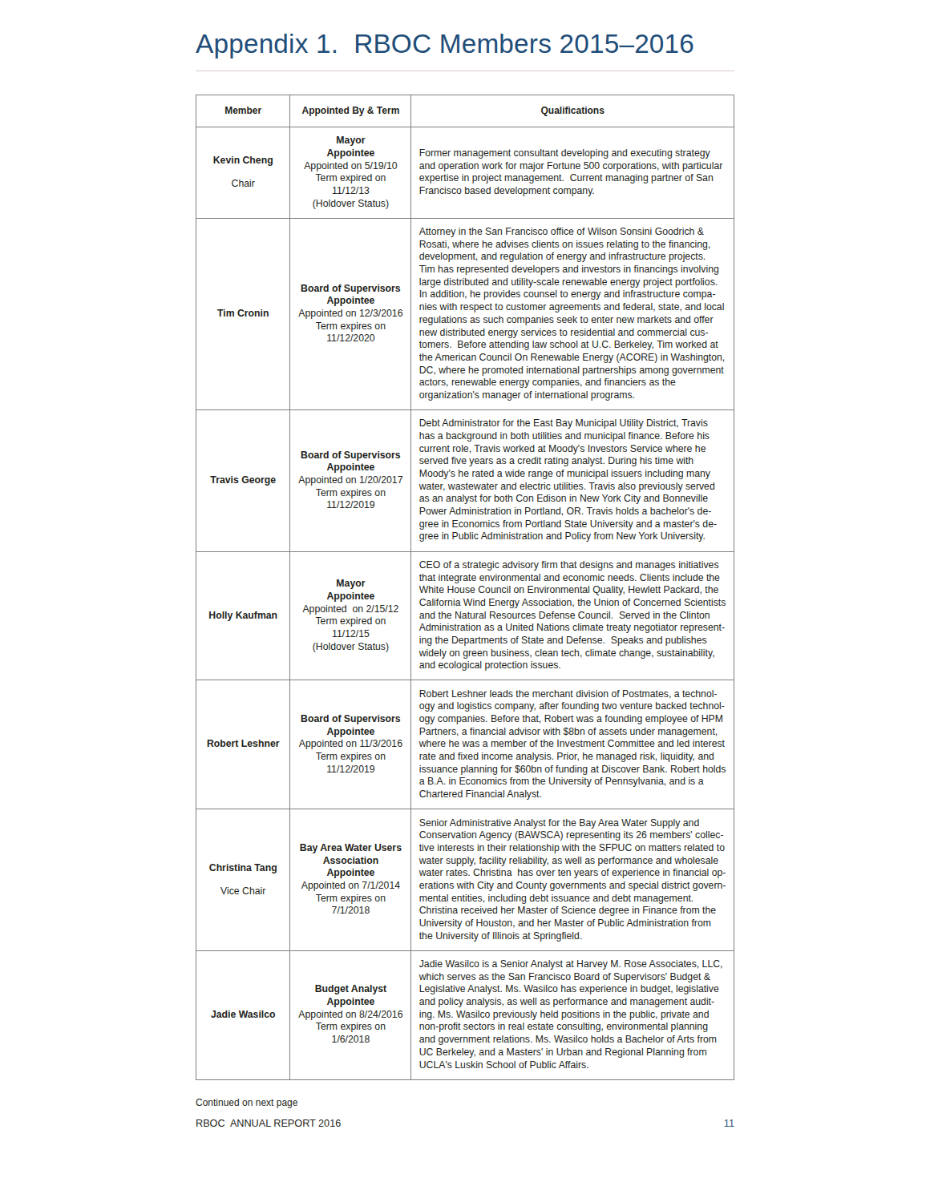Appendix 1. RBOC Members 2015–2016
| Member | Appointed By & Term | Qualifications |
| --- | --- | --- |
| Kevin Cheng Chair | Mayor Appointee Appointed on 5/19/10 Term expired on 11/12/13 (Holdover Status) | Former management consultant developing and executing strategy and operation work for major Fortune 500 corporations, with particular expertise in project management. Current managing partner of San Francisco based development company. |
| Tim Cronin | Board of Supervisors Appointee Appointed on 12/3/2016 Term expires on 11/12/2020 | Attorney in the San Francisco office of Wilson Sonsini Goodrich & Rosati, where he advises clients on issues relating to the financing, development, and regulation of energy and infrastructure projects. Tim has represented developers and investors in financings involving large distributed and utility-scale renewable energy project portfolios. In addition, he provides counsel to energy and infrastructure companies with respect to customer agreements and federal, state, and local regulations as such companies seek to enter new markets and offer new distributed energy services to residential and commercial customers. Before attending law school at U.C. Berkeley, Tim worked at the American Council On Renewable Energy (ACORE) in Washington, DC, where he promoted international partnerships among government actors, renewable energy companies, and financiers as the organization's manager of international programs. |
| Travis George | Board of Supervisors Appointee Appointed on 1/20/2017 Term expires on 11/12/2019 | Debt Administrator for the East Bay Municipal Utility District, Travis has a background in both utilities and municipal finance. Before his current role, Travis worked at Moody's Investors Service where he served five years as a credit rating analyst. During his time with Moody's he rated a wide range of municipal issuers including many water, wastewater and electric utilities. Travis also previously served as an analyst for both Con Edison in New York City and Bonneville Power Administration in Portland, OR. Travis holds a bachelor's degree in Economics from Portland State University and a master's degree in Public Administration and Policy from New York University. |
| Holly Kaufman | Mayor Appointee Appointed on 2/15/12 Term expired on 11/12/15 (Holdover Status) | CEO of a strategic advisory firm that designs and manages initiatives that integrate environmental and economic needs. Clients include the White House Council on Environmental Quality, Hewlett Packard, the California Wind Energy Association, the Union of Concerned Scientists and the Natural Resources Defense Council. Served in the Clinton Administration as a United Nations climate treaty negotiator representing the Departments of State and Defense. Speaks and publishes widely on green business, clean tech, climate change, sustainability, and ecological protection issues. |
| Robert Leshner | Board of Supervisors Appointee Appointed on 11/3/2016 Term expires on 11/12/2019 | Robert Leshner leads the merchant division of Postmates, a technology and logistics company, after founding two venture backed technology companies. Before that, Robert was a founding employee of HPM Partners, a financial advisor with $8bn of assets under management, where he was a member of the Investment Committee and led interest rate and fixed income analysis. Prior, he managed risk, liquidity, and issuance planning for $60bn of funding at Discover Bank. Robert holds a B.A. in Economics from the University of Pennsylvania, and is a Chartered Financial Analyst. |
| Christina Tang Vice Chair | Bay Area Water Users Association Appointee Appointed on 7/1/2014 Term expires on 7/1/2018 | Senior Administrative Analyst for the Bay Area Water Supply and Conservation Agency (BAWSCA) representing its 26 members' collective interests in their relationship with the SFPUC on matters related to water supply, facility reliability, as well as performance and wholesale water rates. Christina has over ten years of experience in financial operations with City and County governments and special district governmental entities, including debt issuance and debt management. Christina received her Master of Science degree in Finance from the University of Houston, and her Master of Public Administration from the University of Illinois at Springfield. |
| Jadie Wasilco | Budget Analyst Appointee Appointed on 8/24/2016 Term expires on 1/6/2018 | Jadie Wasilco is a Senior Analyst at Harvey M. Rose Associates, LLC, which serves as the San Francisco Board of Supervisors' Budget & Legislative Analyst. Ms. Wasilco has experience in budget, legislative and policy analysis, as well as performance and management auditing. Ms. Wasilco previously held positions in the public, private and non-profit sectors in real estate consulting, environmental planning and government relations. Ms. Wasilco holds a Bachelor of Arts from UC Berkeley, and a Masters' in Urban and Regional Planning from UCLA's Luskin School of Public Affairs. |
Continued on next page
RBOC ANNUAL REPORT 2016 11